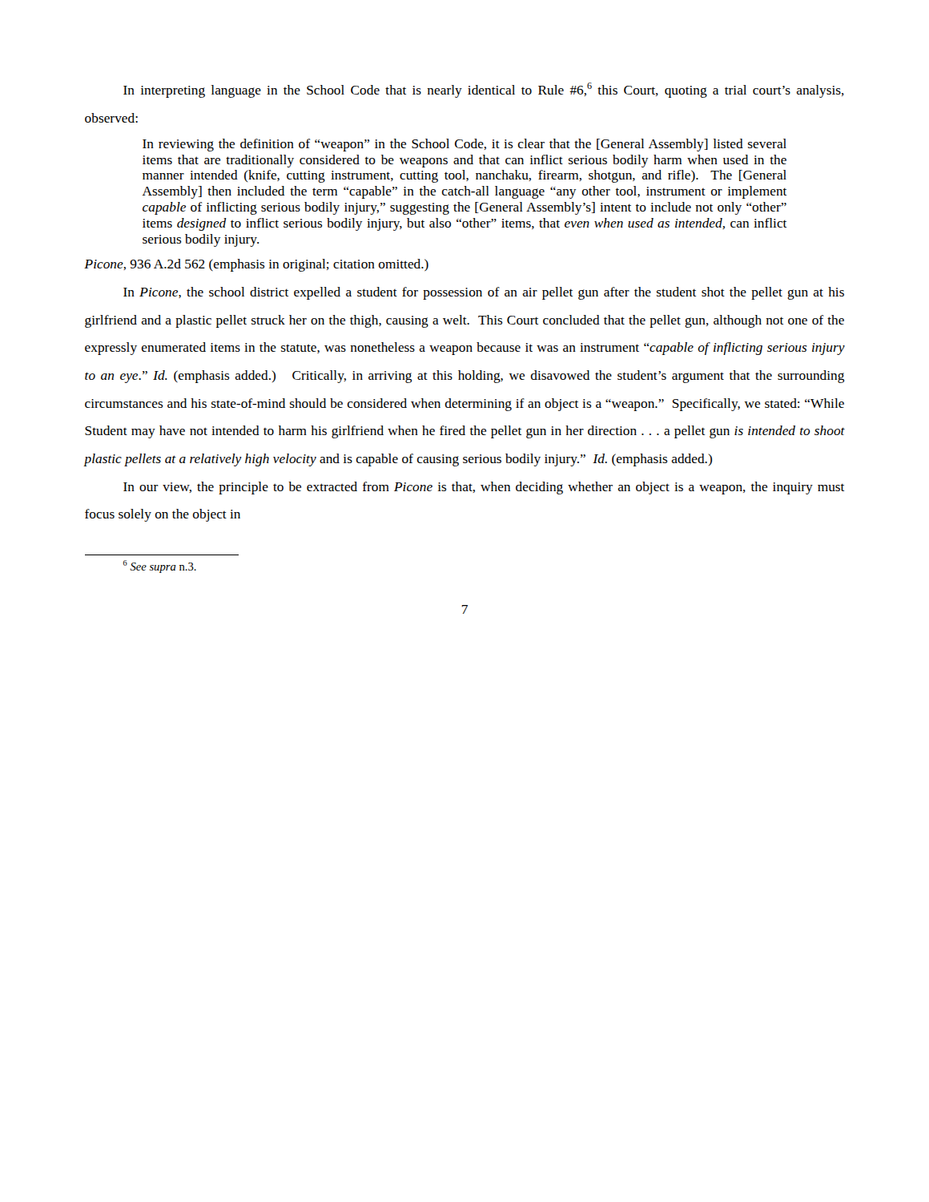In interpreting language in the School Code that is nearly identical to Rule #6,6 this Court, quoting a trial court’s analysis, observed:
In reviewing the definition of “weapon” in the School Code, it is clear that the [General Assembly] listed several items that are traditionally considered to be weapons and that can inflict serious bodily harm when used in the manner intended (knife, cutting instrument, cutting tool, nanchaku, firearm, shotgun, and rifle). The [General Assembly] then included the term “capable” in the catch-all language “any other tool, instrument or implement capable of inflicting serious bodily injury,” suggesting the [General Assembly’s] intent to include not only “other” items designed to inflict serious bodily injury, but also “other” items, that even when used as intended, can inflict serious bodily injury.
Picone, 936 A.2d 562 (emphasis in original; citation omitted.)
In Picone, the school district expelled a student for possession of an air pellet gun after the student shot the pellet gun at his girlfriend and a plastic pellet struck her on the thigh, causing a welt. This Court concluded that the pellet gun, although not one of the expressly enumerated items in the statute, was nonetheless a weapon because it was an instrument “capable of inflicting serious injury to an eye.” Id. (emphasis added.) Critically, in arriving at this holding, we disavowed the student’s argument that the surrounding circumstances and his state-of-mind should be considered when determining if an object is a “weapon.” Specifically, we stated: “While Student may have not intended to harm his girlfriend when he fired the pellet gun in her direction . . . a pellet gun is intended to shoot plastic pellets at a relatively high velocity and is capable of causing serious bodily injury.” Id. (emphasis added.)
In our view, the principle to be extracted from Picone is that, when deciding whether an object is a weapon, the inquiry must focus solely on the object in
6 See supra n.3.
7